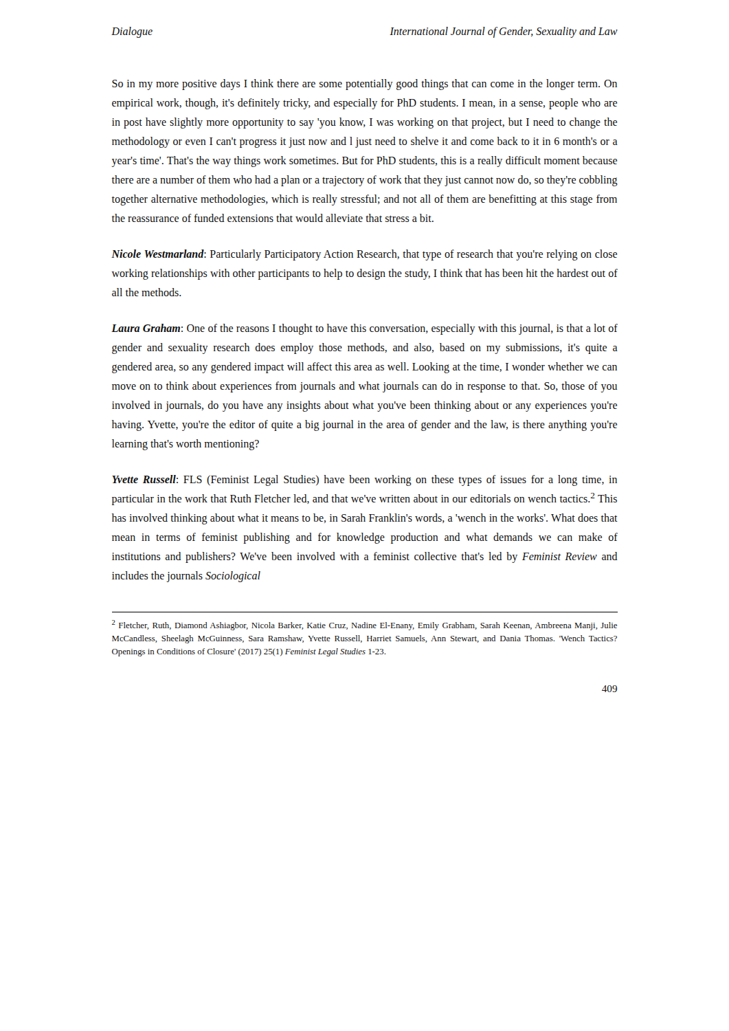Dialogue
International Journal of Gender, Sexuality and Law
So in my more positive days I think there are some potentially good things that can come in the longer term. On empirical work, though, it's definitely tricky, and especially for PhD students. I mean, in a sense, people who are in post have slightly more opportunity to say 'you know, I was working on that project, but I need to change the methodology or even I can't progress it just now and l just need to shelve it and come back to it in 6 month's or a year's time'. That's the way things work sometimes. But for PhD students, this is a really difficult moment because there are a number of them who had a plan or a trajectory of work that they just cannot now do, so they're cobbling together alternative methodologies, which is really stressful; and not all of them are benefitting at this stage from the reassurance of funded extensions that would alleviate that stress a bit.
Nicole Westmarland: Particularly Participatory Action Research, that type of research that you're relying on close working relationships with other participants to help to design the study, I think that has been hit the hardest out of all the methods.
Laura Graham: One of the reasons I thought to have this conversation, especially with this journal, is that a lot of gender and sexuality research does employ those methods, and also, based on my submissions, it's quite a gendered area, so any gendered impact will affect this area as well. Looking at the time, I wonder whether we can move on to think about experiences from journals and what journals can do in response to that. So, those of you involved in journals, do you have any insights about what you've been thinking about or any experiences you're having. Yvette, you're the editor of quite a big journal in the area of gender and the law, is there anything you're learning that's worth mentioning?
Yvette Russell: FLS (Feminist Legal Studies) have been working on these types of issues for a long time, in particular in the work that Ruth Fletcher led, and that we've written about in our editorials on wench tactics.2 This has involved thinking about what it means to be, in Sarah Franklin's words, a 'wench in the works'. What does that mean in terms of feminist publishing and for knowledge production and what demands we can make of institutions and publishers? We've been involved with a feminist collective that's led by Feminist Review and includes the journals Sociological
2 Fletcher, Ruth, Diamond Ashiagbor, Nicola Barker, Katie Cruz, Nadine El-Enany, Emily Grabham, Sarah Keenan, Ambreena Manji, Julie McCandless, Sheelagh McGuinness, Sara Ramshaw, Yvette Russell, Harriet Samuels, Ann Stewart, and Dania Thomas. 'Wench Tactics? Openings in Conditions of Closure' (2017) 25(1) Feminist Legal Studies 1-23.
409